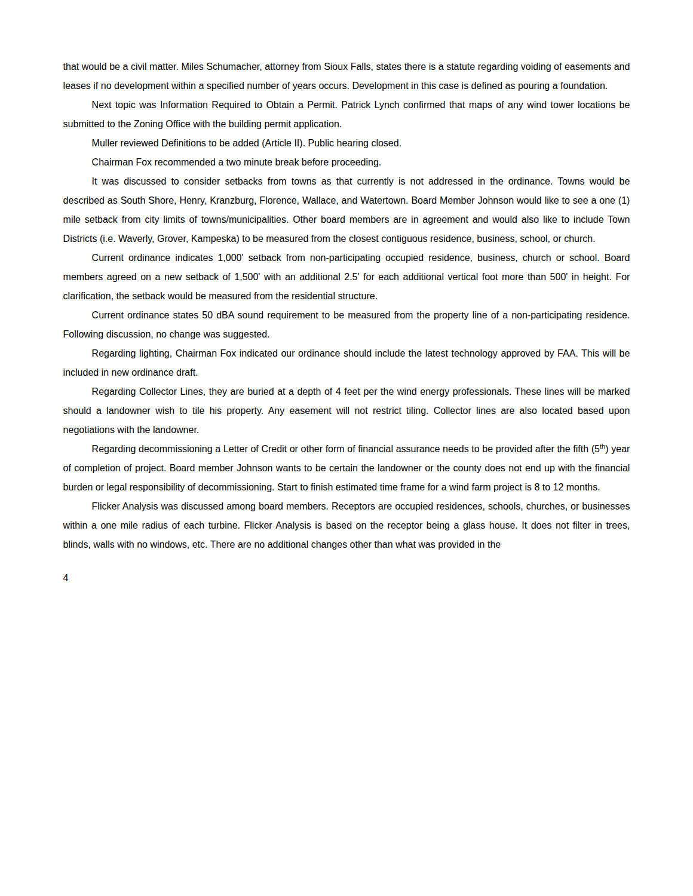that would be a civil matter. Miles Schumacher, attorney from Sioux Falls, states there is a statute regarding voiding of easements and leases if no development within a specified number of years occurs. Development in this case is defined as pouring a foundation.
Next topic was Information Required to Obtain a Permit. Patrick Lynch confirmed that maps of any wind tower locations be submitted to the Zoning Office with the building permit application.
Muller reviewed Definitions to be added (Article II). Public hearing closed.
Chairman Fox recommended a two minute break before proceeding.
It was discussed to consider setbacks from towns as that currently is not addressed in the ordinance. Towns would be described as South Shore, Henry, Kranzburg, Florence, Wallace, and Watertown. Board Member Johnson would like to see a one (1) mile setback from city limits of towns/municipalities. Other board members are in agreement and would also like to include Town Districts (i.e. Waverly, Grover, Kampeska) to be measured from the closest contiguous residence, business, school, or church.
Current ordinance indicates 1,000' setback from non-participating occupied residence, business, church or school. Board members agreed on a new setback of 1,500' with an additional 2.5' for each additional vertical foot more than 500' in height. For clarification, the setback would be measured from the residential structure.
Current ordinance states 50 dBA sound requirement to be measured from the property line of a non-participating residence. Following discussion, no change was suggested.
Regarding lighting, Chairman Fox indicated our ordinance should include the latest technology approved by FAA. This will be included in new ordinance draft.
Regarding Collector Lines, they are buried at a depth of 4 feet per the wind energy professionals. These lines will be marked should a landowner wish to tile his property. Any easement will not restrict tiling. Collector lines are also located based upon negotiations with the landowner.
Regarding decommissioning a Letter of Credit or other form of financial assurance needs to be provided after the fifth (5th) year of completion of project. Board member Johnson wants to be certain the landowner or the county does not end up with the financial burden or legal responsibility of decommissioning. Start to finish estimated time frame for a wind farm project is 8 to 12 months.
Flicker Analysis was discussed among board members. Receptors are occupied residences, schools, churches, or businesses within a one mile radius of each turbine. Flicker Analysis is based on the receptor being a glass house. It does not filter in trees, blinds, walls with no windows, etc. There are no additional changes other than what was provided in the
4